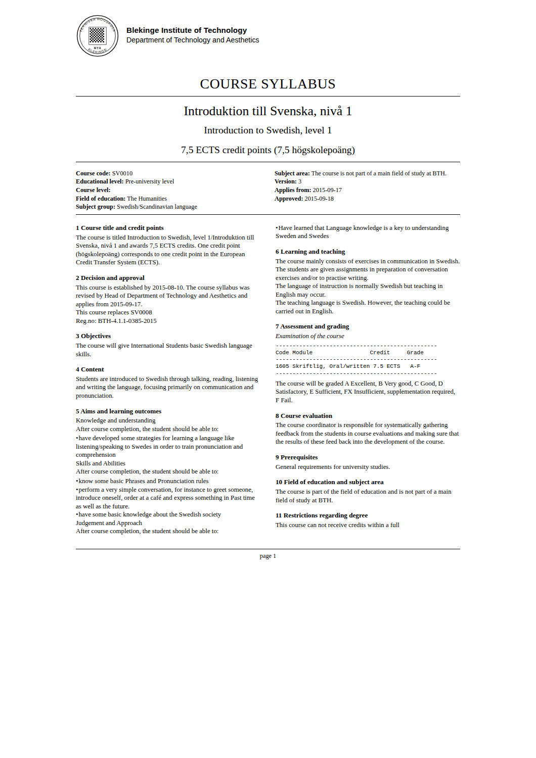TEKNISKA HÖGSKOLA BLEKINGE BTH
Blekinge Institute of Technology
Department of Technology and Aesthetics
COURSE SYLLABUS
Introduktion till Svenska, nivå 1
Introduction to Swedish, level 1
7,5 ECTS credit points (7,5 högskolepoäng)
Course code: SV0010
Educational level: Pre-university level
Course level:
Field of education: The Humanities
Subject group: Swedish/Scandinavian language
Subject area: The course is not part of a main field of study at BTH.
Version: 3
Applies from: 2015-09-17
Approved: 2015-09-18
1 Course title and credit points
The course is titled Introduction to Swedish, level 1/Introduktion till Svenska, nivå 1 and awards 7,5 ECTS credits. One credit point (högskolepoäng) corresponds to one credit point in the European Credit Transfer System (ECTS).
2 Decision and approval
This course is established by 2015-08-10. The course syllabus was revised by Head of Department of Technology and Aesthetics and applies from 2015-09-17.
This course replaces SV0008
Reg.no: BTH-4.1.1-0385-2015
3 Objectives
The course will give International Students basic Swedish language skills.
4 Content
Students are introduced to Swedish through talking, reading, listening and writing the language, focusing primarily on communication and pronunciation.
5 Aims and learning outcomes
Knowledge and understanding
After course completion, the student should be able to:
have developed some strategies for learning a language like listening/speaking to Swedes in order to train pronunciation and comprehension
Skills and Abilities
After course completion, the student should be able to:
know some basic Phrases and Pronunciation rules
perform a very simple conversation, for instance to greet someone, introduce oneself, order at a café and express something in Past time as well as the future.
have some basic knowledge about the Swedish society
Judgement and Approach
After course completion, the student should be able to:
Have learned that Language knowledge is a key to understanding Sweden and Swedes
6 Learning and teaching
The course mainly consists of exercises in communication in Swedish. The students are given assignments in preparation of conversation exercises and/or to practise writing.
The language of instruction is normally Swedish but teaching in English may occur.
The teaching language is Swedish. However, the teaching could be carried out in English.
7 Assessment and grading
Examination of the course
------------------------------------------------
Code Module                 Credit     Grade
------------------------------------------------
1605 Skriftlig, Oral/written 7.5 ECTS   A-F
------------------------------------------------
The course will be graded A Excellent, B Very good, C Good, D Satisfactory, E Sufficient, FX Insufficient, supplementation required, F Fail.
8 Course evaluation
The course coordinator is responsible for systematically gathering feedback from the students in course evaluations and making sure that the results of these feed back into the development of the course.
9 Prerequisites
General requirements for university studies.
10 Field of education and subject area
The course is part of the field of education and is not part of a main field of study at BTH.
11 Restrictions regarding degree
This course can not receive credits within a full
page 1